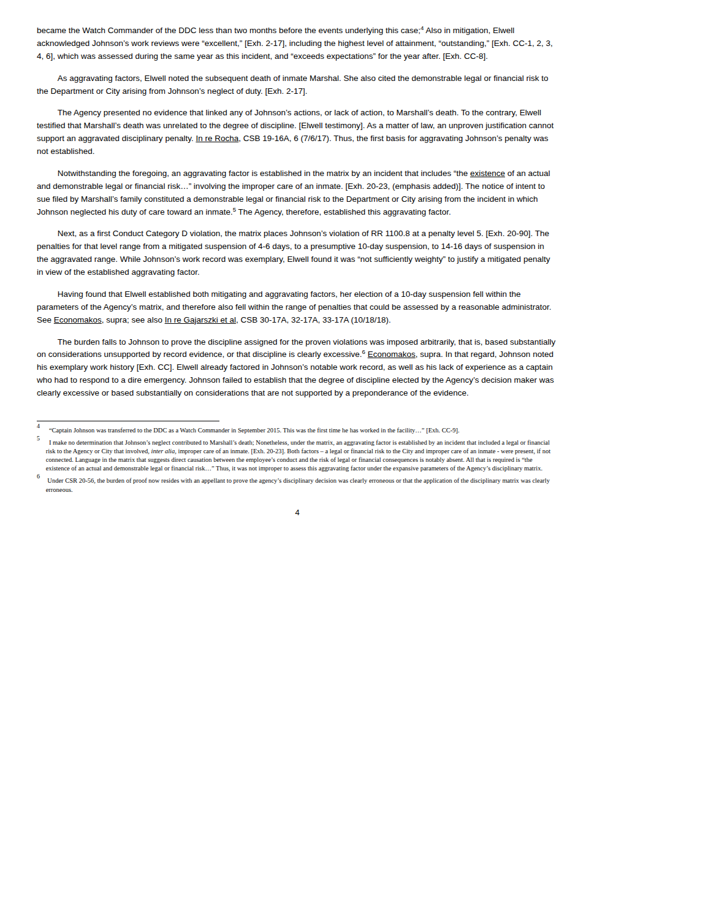became the Watch Commander of the DDC less than two months before the events underlying this case;4 Also in mitigation, Elwell acknowledged Johnson’s work reviews were “excellent,” [Exh. 2-17], including the highest level of attainment, “outstanding,” [Exh. CC-1, 2, 3, 4, 6], which was assessed during the same year as this incident, and “exceeds expectations” for the year after. [Exh. CC-8].
As aggravating factors, Elwell noted the subsequent death of inmate Marshal. She also cited the demonstrable legal or financial risk to the Department or City arising from Johnson’s neglect of duty. [Exh. 2-17].
The Agency presented no evidence that linked any of Johnson’s actions, or lack of action, to Marshall’s death. To the contrary, Elwell testified that Marshall’s death was unrelated to the degree of discipline. [Elwell testimony]. As a matter of law, an unproven justification cannot support an aggravated disciplinary penalty. In re Rocha, CSB 19-16A, 6 (7/6/17). Thus, the first basis for aggravating Johnson’s penalty was not established.
Notwithstanding the foregoing, an aggravating factor is established in the matrix by an incident that includes “the existence of an actual and demonstrable legal or financial risk…” involving the improper care of an inmate. [Exh. 20-23, (emphasis added)]. The notice of intent to sue filed by Marshall’s family constituted a demonstrable legal or financial risk to the Department or City arising from the incident in which Johnson neglected his duty of care toward an inmate.5 The Agency, therefore, established this aggravating factor.
Next, as a first Conduct Category D violation, the matrix places Johnson’s violation of RR 1100.8 at a penalty level 5. [Exh. 20-90]. The penalties for that level range from a mitigated suspension of 4-6 days, to a presumptive 10-day suspension, to 14-16 days of suspension in the aggravated range. While Johnson’s work record was exemplary, Elwell found it was “not sufficiently weighty” to justify a mitigated penalty in view of the established aggravating factor.
Having found that Elwell established both mitigating and aggravating factors, her election of a 10-day suspension fell within the parameters of the Agency’s matrix, and therefore also fell within the range of penalties that could be assessed by a reasonable administrator. See Economakos, supra; see also In re Gajarszki et al, CSB 30-17A, 32-17A, 33-17A (10/18/18).
The burden falls to Johnson to prove the discipline assigned for the proven violations was imposed arbitrarily, that is, based substantially on considerations unsupported by record evidence, or that discipline is clearly excessive.6 Economakos, supra. In that regard, Johnson noted his exemplary work history [Exh. CC]. Elwell already factored in Johnson’s notable work record, as well as his lack of experience as a captain who had to respond to a dire emergency. Johnson failed to establish that the degree of discipline elected by the Agency’s decision maker was clearly excessive or based substantially on considerations that are not supported by a preponderance of the evidence.
4 “Captain Johnson was transferred to the DDC as a Watch Commander in September 2015. This was the first time he has worked in the facility…” [Exh. CC-9].
5 I make no determination that Johnson’s neglect contributed to Marshall’s death; Nonetheless, under the matrix, an aggravating factor is established by an incident that included a legal or financial risk to the Agency or City that involved, inter alia, improper care of an inmate. [Exh. 20-23]. Both factors – a legal or financial risk to the City and improper care of an inmate - were present, if not connected. Language in the matrix that suggests direct causation between the employee’s conduct and the risk of legal or financial consequences is notably absent. All that is required is “the existence of an actual and demonstrable legal or financial risk…” Thus, it was not improper to assess this aggravating factor under the expansive parameters of the Agency’s disciplinary matrix.
6 Under CSR 20-56, the burden of proof now resides with an appellant to prove the agency’s disciplinary decision was clearly erroneous or that the application of the disciplinary matrix was clearly erroneous.
4